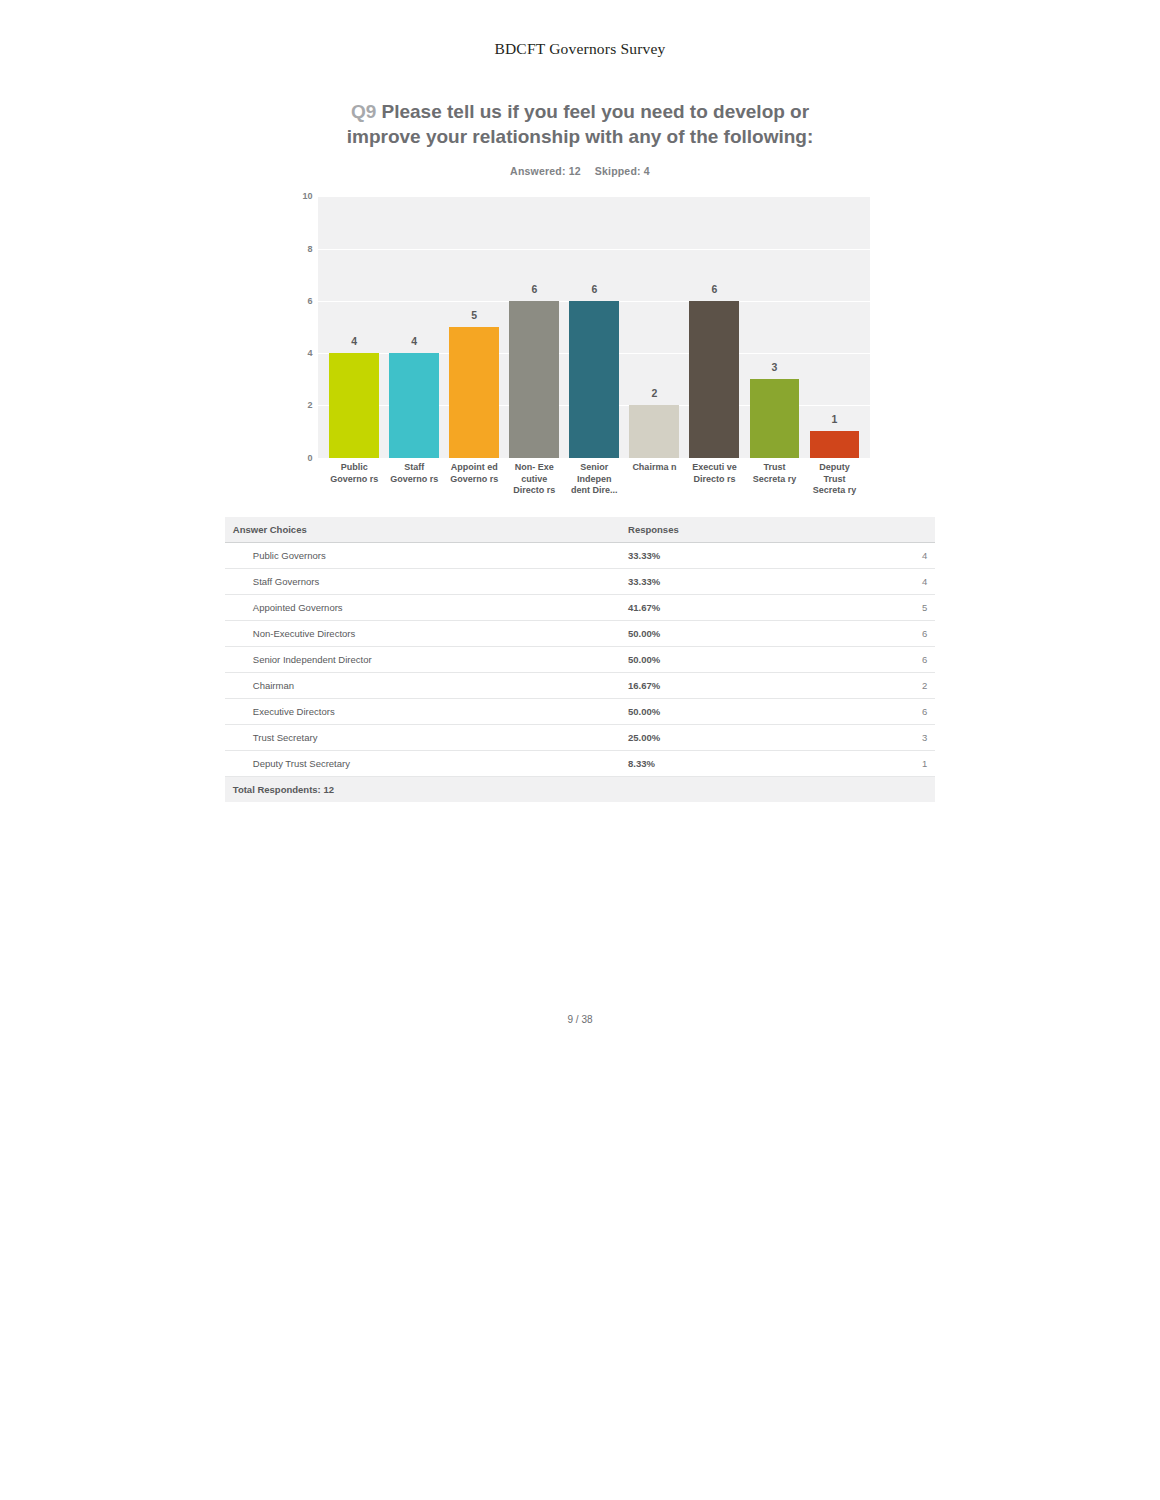BDCFT Governors Survey
Q9 Please tell us if you feel you need to develop or improve your relationship with any of the following:
Answered: 12 Skipped: 4
10
8
6
4
2
0
4
4
5
6
6
2
6
3
1
Public Governo rs
Staff Governo rs
Appoint ed Governo rs
Non- Exe cutive Directo rs
Senior Indepen dent Dire...
Chairma n
Executi ve Directo rs
Trust Secreta ry
Deputy Trust Secreta ry
| Answer Choices | Responses |
| --- | --- |
| Public Governors | 33.33% | 4 |
| Staff Governors | 33.33% | 4 |
| Appointed Governors | 41.67% | 5 |
| Non-Executive Directors | 50.00% | 6 |
| Senior Independent Director | 50.00% | 6 |
| Chairman | 16.67% | 2 |
| Executive Directors | 50.00% | 6 |
| Trust Secretary | 25.00% | 3 |
| Deputy Trust Secretary | 8.33% | 1 |
| Total Respondents: 12 | |
9 / 38